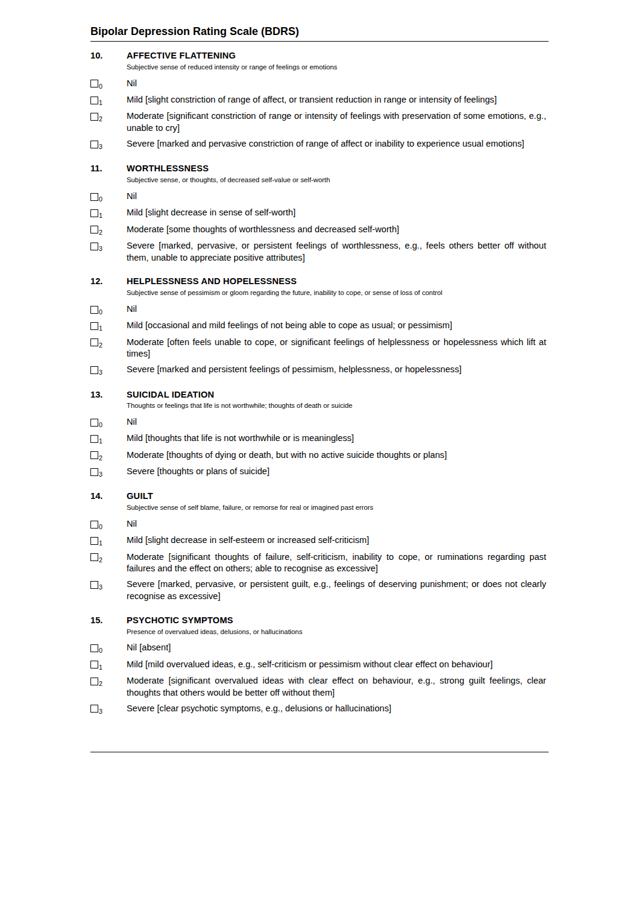Bipolar Depression Rating Scale (BDRS)
10. AFFECTIVE FLATTENING
Subjective sense of reduced intensity or range of feelings or emotions
0 Nil
1 Mild [slight constriction of range of affect, or transient reduction in range or intensity of feelings]
2 Moderate [significant constriction of range or intensity of feelings with preservation of some emotions, e.g., unable to cry]
3 Severe [marked and pervasive constriction of range of affect or inability to experience usual emotions]
11. WORTHLESSNESS
Subjective sense, or thoughts, of decreased self-value or self-worth
0 Nil
1 Mild [slight decrease in sense of self-worth]
2 Moderate [some thoughts of worthlessness and decreased self-worth]
3 Severe [marked, pervasive, or persistent feelings of worthlessness, e.g., feels others better off without them, unable to appreciate positive attributes]
12. HELPLESSNESS AND HOPELESSNESS
Subjective sense of pessimism or gloom regarding the future, inability to cope, or sense of loss of control
0 Nil
1 Mild [occasional and mild feelings of not being able to cope as usual; or pessimism]
2 Moderate [often feels unable to cope, or significant feelings of helplessness or hopelessness which lift at times]
3 Severe [marked and persistent feelings of pessimism, helplessness, or hopelessness]
13. SUICIDAL IDEATION
Thoughts or feelings that life is not worthwhile; thoughts of death or suicide
0 Nil
1 Mild [thoughts that life is not worthwhile or is meaningless]
2 Moderate [thoughts of dying or death, but with no active suicide thoughts or plans]
3 Severe [thoughts or plans of suicide]
14. GUILT
Subjective sense of self blame, failure, or remorse for real or imagined past errors
0 Nil
1 Mild [slight decrease in self-esteem or increased self-criticism]
2 Moderate [significant thoughts of failure, self-criticism, inability to cope, or ruminations regarding past failures and the effect on others; able to recognise as excessive]
3 Severe [marked, pervasive, or persistent guilt, e.g., feelings of deserving punishment; or does not clearly recognise as excessive]
15. PSYCHOTIC SYMPTOMS
Presence of overvalued ideas, delusions, or hallucinations
0 Nil [absent]
1 Mild [mild overvalued ideas, e.g., self-criticism or pessimism without clear effect on behaviour]
2 Moderate [significant overvalued ideas with clear effect on behaviour, e.g., strong guilt feelings, clear thoughts that others would be better off without them]
3 Severe [clear psychotic symptoms, e.g., delusions or hallucinations]